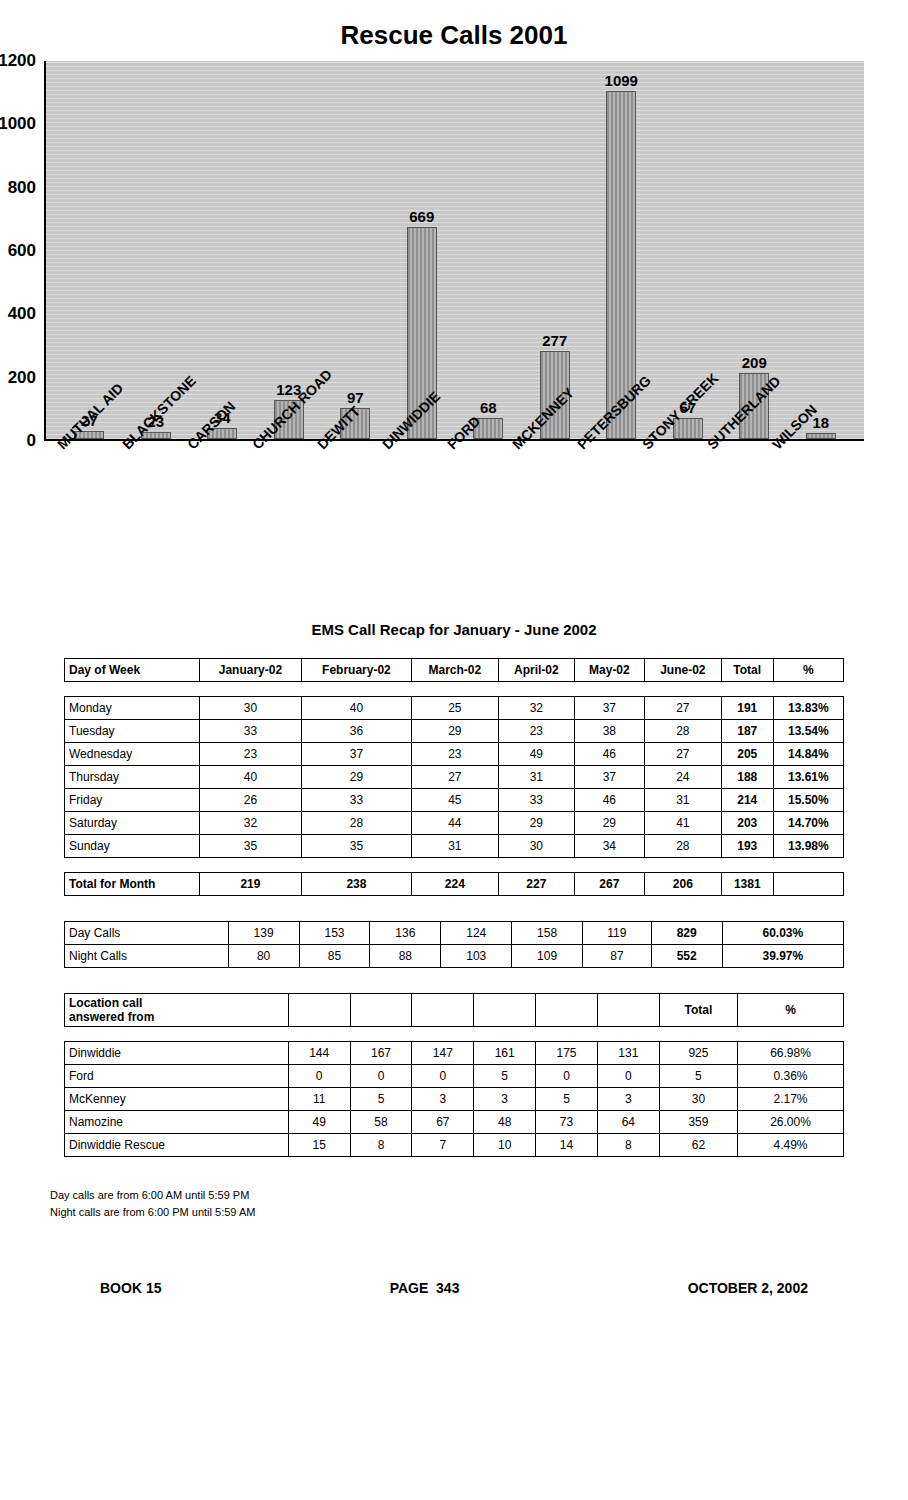Rescue Calls 2001
1200 1000 800 600 400 200 0
27
23
34
123
97
669
68
277
1099
67
209
18
MUTUAL AID BLACKSTONE CARSON CHURCH ROAD DEWITT DINWIDDIE FORD MCKENNEY PETERSBURG STONY CREEK SUTHERLAND WILSON
EMS Call Recap for January - June 2002
| Day of Week | January-02 | February-02 | March-02 | April-02 | May-02 | June-02 | Total | % |
| --- | --- | --- | --- | --- | --- | --- | --- | --- |
| Monday | 30 | 40 | 25 | 32 | 37 | 27 | 191 | 13.83% |
| Tuesday | 33 | 36 | 29 | 23 | 38 | 28 | 187 | 13.54% |
| Wednesday | 23 | 37 | 23 | 49 | 46 | 27 | 205 | 14.84% |
| Thursday | 40 | 29 | 27 | 31 | 37 | 24 | 188 | 13.61% |
| Friday | 26 | 33 | 45 | 33 | 46 | 31 | 214 | 15.50% |
| Saturday | 32 | 28 | 44 | 29 | 29 | 41 | 203 | 14.70% |
| Sunday | 35 | 35 | 31 | 30 | 34 | 28 | 193 | 13.98% |
| Total for Month | 219 | 238 | 224 | 227 | 267 | 206 | 1381 | |
| Day Calls | 139 | 153 | 136 | 124 | 158 | 119 | 829 | 60.03% |
| Night Calls | 80 | 85 | 88 | 103 | 109 | 87 | 552 | 39.97% |
| Location call answered from | | | | | | | Total | % |
| --- | --- | --- | --- | --- | --- | --- | --- | --- |
| Dinwiddie | 144 | 167 | 147 | 161 | 175 | 131 | 925 | 66.98% |
| Ford | 0 | 0 | 0 | 5 | 0 | 0 | 5 | 0.36% |
| McKenney | 11 | 5 | 3 | 3 | 5 | 3 | 30 | 2.17% |
| Namozine | 49 | 58 | 67 | 48 | 73 | 64 | 359 | 26.00% |
| Dinwiddie Rescue | 15 | 8 | 7 | 10 | 14 | 8 | 62 | 4.49% |
Day calls are from 6:00 AM until 5:59 PM
Night calls are from 6:00 PM until 5:59 AM
BOOK 15 PAGE 343 OCTOBER 2, 2002